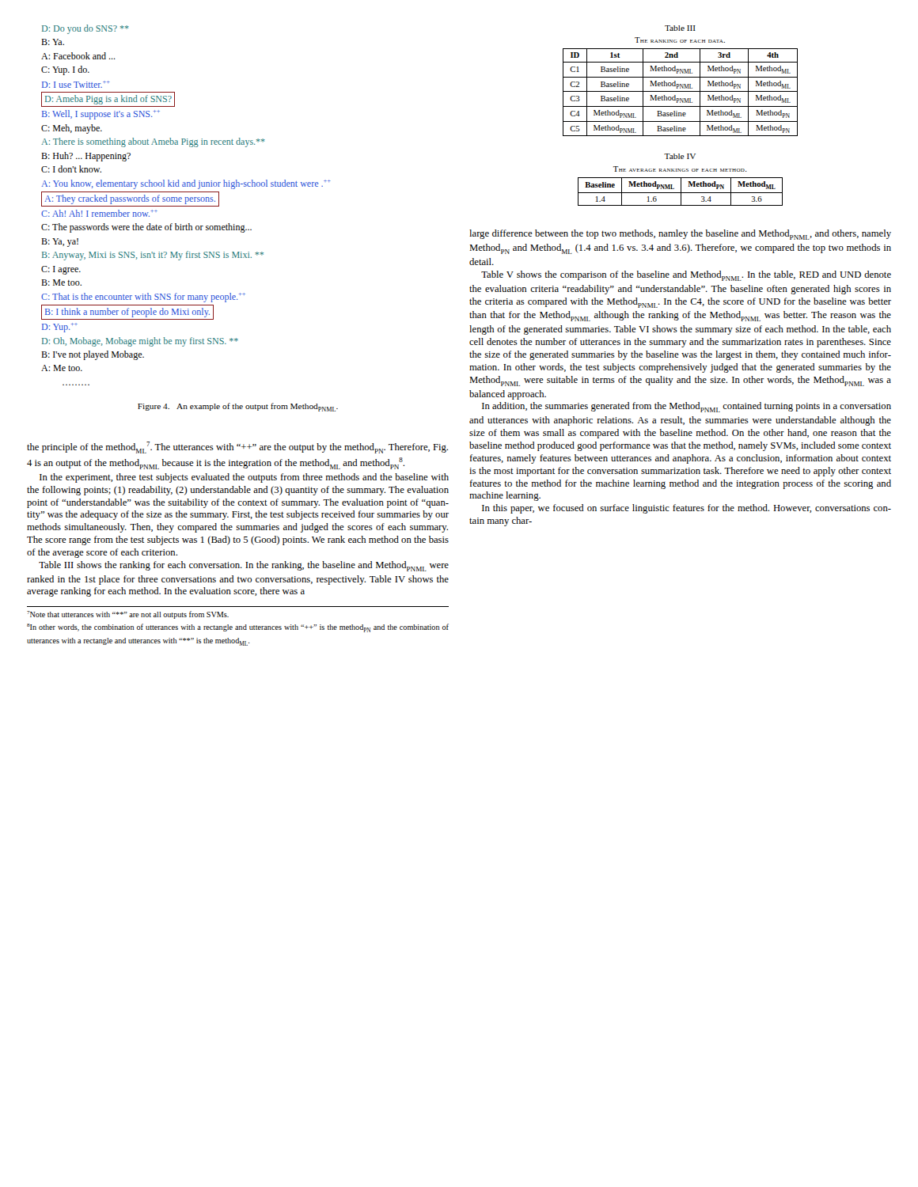D: Do you do SNS? **
B: Ya.
A: Facebook and ...
C: Yup. I do.
D: I use Twitter.++
D: Ameba Pigg is a kind of SNS?
B: Well, I suppose it's a SNS.++
C: Meh, maybe.
A: There is something about Ameba Pigg in recent days.**
B: Huh? ... Happening?
C: I don't know.
A: You know, elementary school kid and junior high-school student were .++
A: They cracked passwords of some persons.
C: Ah! Ah! I remember now.++
C: The passwords were the date of birth or something...
B: Ya, ya!
B: Anyway, Mixi is SNS, isn't it? My first SNS is Mixi. **
C: I agree.
B: Me too.
C: That is the encounter with SNS for many people.++
B: I think a number of people do Mixi only.
D: Yup.++
D: Oh, Mobage, Mobage might be my first SNS. **
B: I've not played Mobage.
A: Me too.
.........
Figure 4. An example of the output from MethodPNML.
the principle of the methodML7. The utterances with “++” are the output by the methodPN. Therefore, Fig. 4 is an output of the methodPNML because it is the integration of the methodML and methodPN8.
In the experiment, three test subjects evaluated the outputs from three methods and the baseline with the following points; (1) readability, (2) understandable and (3) quantity of the summary. The evaluation point of “understandable” was the suitability of the context of summary. The evaluation point of “quantity” was the adequacy of the size as the summary. First, the test subjects received four summaries by our methods simultaneously. Then, they compared the summaries and judged the scores of each summary. The score range from the test subjects was 1 (Bad) to 5 (Good) points. We rank each method on the basis of the average score of each criterion.
Table III shows the ranking for each conversation. In the ranking, the baseline and MethodPNML were ranked in the 1st place for three conversations and two conversations, respectively. Table IV shows the average ranking for each method. In the evaluation score, there was a
7Note that utterances with “**” are not all outputs from SVMs.
8In other words, the combination of utterances with a rectangle and utterances with “++” is the methodPN and the combination of utterances with a rectangle and utterances with “**” is the methodML.
Table III
The ranking of each data.
| ID | 1st | 2nd | 3rd | 4th |
| --- | --- | --- | --- | --- |
| C1 | Baseline | Method PNML | Method PN | Method ML |
| C2 | Baseline | Method PNML | Method PN | Method ML |
| C3 | Baseline | Method PNML | Method PN | Method ML |
| C4 | Method PNML | Baseline | Method ML | Method PN |
| C5 | Method PNML | Baseline | Method ML | Method PN |
Table IV
The average rankings of each method.
| Baseline | Method PNML | Method PN | Method ML |
| --- | --- | --- | --- |
| 1.4 | 1.6 | 3.4 | 3.6 |
large difference between the top two methods, namley the baseline and MethodPNML, and others, namely MethodPN and MethodML (1.4 and 1.6 vs. 3.4 and 3.6). Therefore, we compared the top two methods in detail.
Table V shows the comparison of the baseline and MethodPNML. In the table, RED and UND denote the evaluation criteria “readability” and “understandable”. The baseline often generated high scores in the criteria as compared with the MethodPNML. In the C4, the score of UND for the baseline was better than that for the MethodPNML although the ranking of the MethodPNML was better. The reason was the length of the generated summaries. Table VI shows the summary size of each method. In the table, each cell denotes the number of utterances in the summary and the summarization rates in parentheses. Since the size of the generated summaries by the baseline was the largest in them, they contained much information. In other words, the test subjects comprehensively judged that the generated summaries by the MethodPNML were suitable in terms of the quality and the size. In other words, the MethodPNML was a balanced approach.
In addition, the summaries generated from the MethodPNML contained turning points in a conversation and utterances with anaphoric relations. As a result, the summaries were understandable although the size of them was small as compared with the baseline method. On the other hand, one reason that the baseline method produced good performance was that the method, namely SVMs, included some context features, namely features between utterances and anaphora. As a conclusion, information about context is the most important for the conversation summarization task. Therefore we need to apply other context features to the method for the machine learning method and the integration process of the scoring and machine learning.
In this paper, we focused on surface linguistic features for the method. However, conversations contain many char-